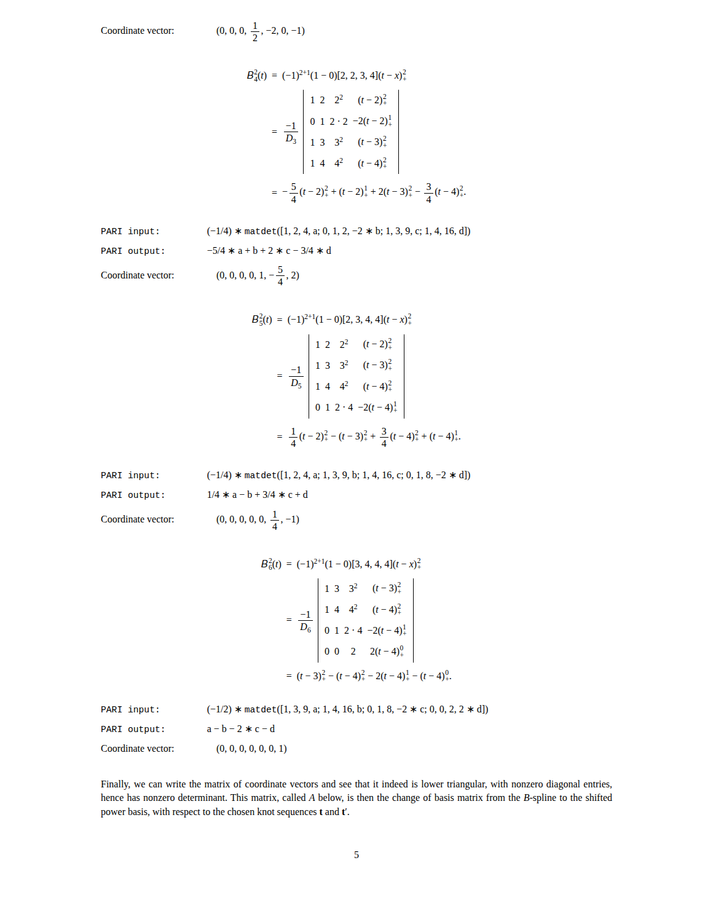Coordinate vector: (0, 0, 0, 12, −2, 0, −1)
| 𝐵 2 4 ( t ) | = | (−1) 2+1 (1 − 0)[2, 2, 3, 4]( t − x ) 2 + |
| | = | −1 D 3 / 1 / 2 / 2 2 / ( t − 2) 2 + / / 0 / 1 / 2 · 2 / −2( t − 2) 1 + / / 1 / 3 / 3 2 / ( t − 3) 2 + / / 1 / 4 / 4 2 / ( t − 4) 2 + / |
| | = | − 5 4 ( t − 2) 2 + + ( t − 2) 1 + + 2( t − 3) 2 + − 3 4 ( t − 4) 2 + . |
PARI input: (−1/4) ∗ matdet([1, 2, 4, a; 0, 1, 2, −2 ∗ b; 1, 3, 9, c; 1, 4, 16, d])
PARI output: −5/4 ∗ a + b + 2 ∗ c − 3/4 ∗ d
Coordinate vector: (0, 0, 0, 0, 1, −54, 2)
| 𝐵 2 5 ( t ) | = | (−1) 2+1 (1 − 0)[2, 3, 4, 4]( t − x ) 2 + |
| | = | −1 D 5 / 1 / 2 / 2 2 / ( t − 2) 2 + / / 1 / 3 / 3 2 / ( t − 3) 2 + / / 1 / 4 / 4 2 / ( t − 4) 2 + / / 0 / 1 / 2 · 4 / −2( t − 4) 1 + / |
| | = | 1 4 ( t − 2) 2 + − ( t − 3) 2 + + 3 4 ( t − 4) 2 + + ( t − 4) 1 + . |
PARI input: (−1/4) ∗ matdet([1, 2, 4, a; 1, 3, 9, b; 1, 4, 16, c; 0, 1, 8, −2 ∗ d])
PARI output: 1/4 ∗ a − b + 3/4 ∗ c + d
Coordinate vector: (0, 0, 0, 0, 0, 14, −1)
| 𝐵 2 6 ( t ) | = | (−1) 2+1 (1 − 0)[3, 4, 4, 4]( t − x ) 2 + |
| | = | −1 D 6 / 1 / 3 / 3 2 / ( t − 3) 2 + / / 1 / 4 / 4 2 / ( t − 4) 2 + / / 0 / 1 / 2 · 4 / −2( t − 4) 1 + / / 0 / 0 / 2 / 2( t − 4) 0 + / |
| | = | ( t − 3) 2 + − ( t − 4) 2 + − 2( t − 4) 1 + − ( t − 4) 0 + . |
PARI input: (−1/2) ∗ matdet([1, 3, 9, a; 1, 4, 16, b; 0, 1, 8, −2 ∗ c; 0, 0, 2, 2 ∗ d])
PARI output: a − b − 2 ∗ c − d
Coordinate vector: (0, 0, 0, 0, 0, 0, 1)
Finally, we can write the matrix of coordinate vectors and see that it indeed is lower triangular, with nonzero diagonal entries, hence has nonzero determinant. This matrix, called A below, is then the change of basis matrix from the B-spline to the shifted power basis, with respect to the chosen knot sequences t and t′.
5